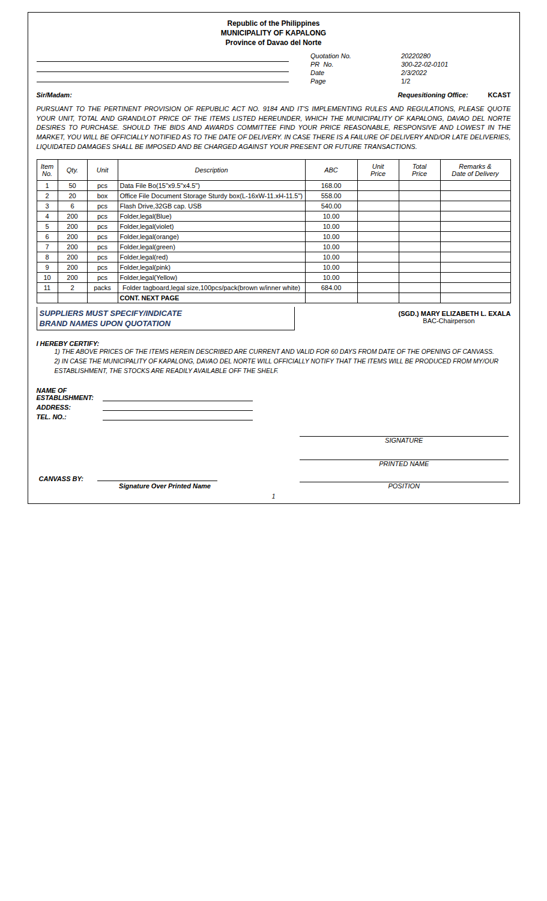Republic of the Philippines
MUNICIPALITY OF KAPALONG
Province of Davao del Norte
| | / Quotation No. / 20220280 / / PR No. / 300-22-02-0101 / / Date / 2/3/2022 / / Page / 1/2 / |
Sir/Madam: Requesitioning Office: KCAST
PURSUANT TO THE PERTINENT PROVISION OF REPUBLIC ACT NO. 9184 AND IT'S IMPLEMENTING RULES AND REGULATIONS, PLEASE QUOTE YOUR UNIT, TOTAL AND GRAND/LOT PRICE OF THE ITEMS LISTED HEREUNDER, WHICH THE MUNICIPALITY OF KAPALONG, DAVAO DEL NORTE DESIRES TO PURCHASE. SHOULD THE BIDS AND AWARDS COMMITTEE FIND YOUR PRICE REASONABLE, RESPONSIVE AND LOWEST IN THE MARKET, YOU WILL BE OFFICIALLY NOTIFIED AS TO THE DATE OF DELIVERY. IN CASE THERE IS A FAILURE OF DELIVERY AND/OR LATE DELIVERIES, LIQUIDATED DAMAGES SHALL BE IMPOSED AND BE CHARGED AGAINST YOUR PRESENT OR FUTURE TRANSACTIONS.
| Item No. | Qty. | Unit | Description | ABC | Unit Price | Total Price | Remarks & Date of Delivery |
| --- | --- | --- | --- | --- | --- | --- | --- |
| 1 | 50 | pcs | Data File Bo(15"x9.5"x4.5") | 168.00 | | | |
| 2 | 20 | box | Office File Document Storage Sturdy box(L-16xW-11.xH-11.5") | 558.00 | | | |
| 3 | 6 | pcs | Flash Drive,32GB cap. USB | 540.00 | | | |
| 4 | 200 | pcs | Folder,legal(Blue) | 10.00 | | | |
| 5 | 200 | pcs | Folder,legal(violet) | 10.00 | | | |
| 6 | 200 | pcs | Folder,legal(orange) | 10.00 | | | |
| 7 | 200 | pcs | Folder,legal(green) | 10.00 | | | |
| 8 | 200 | pcs | Folder,legal(red) | 10.00 | | | |
| 9 | 200 | pcs | Folder,legal(pink) | 10.00 | | | |
| 10 | 200 | pcs | Folder,legal(Yellow) | 10.00 | | | |
| 11 | 2 | packs | Folder tagboard,legal size,100pcs/pack(brown w/inner white) | 684.00 | | | |
| | | | CONT. NEXT PAGE | | | | |
SUPPLIERS MUST SPECIFY/INDICATE
BRAND NAMES UPON QUOTATION
(SGD.) MARY ELIZABETH L. EXALA
BAC-Chairperson
I HEREBY CERTIFY:
1) THE ABOVE PRICES OF THE ITEMS HEREIN DESCRIBED ARE CURRENT AND VALID FOR 60 DAYS FROM DATE OF THE OPENING OF CANVASS.
2) IN CASE THE MUNICIPALITY OF KAPALONG, DAVAO DEL NORTE WILL OFFICIALLY NOTIFY THAT THE ITEMS WILL BE PRODUCED FROM MY/OUR ESTABLISHMENT, THE STOCKS ARE READILY AVAILABLE OFF THE SHELF.
| NAME OF ESTABLISHMENT: | | |
| ADDRESS: | | |
| TEL. NO.: | | |
| | SIGNATURE |
| | PRINTED NAME |
| CANVASS BY: Signature Over Printed Name | POSITION |
1